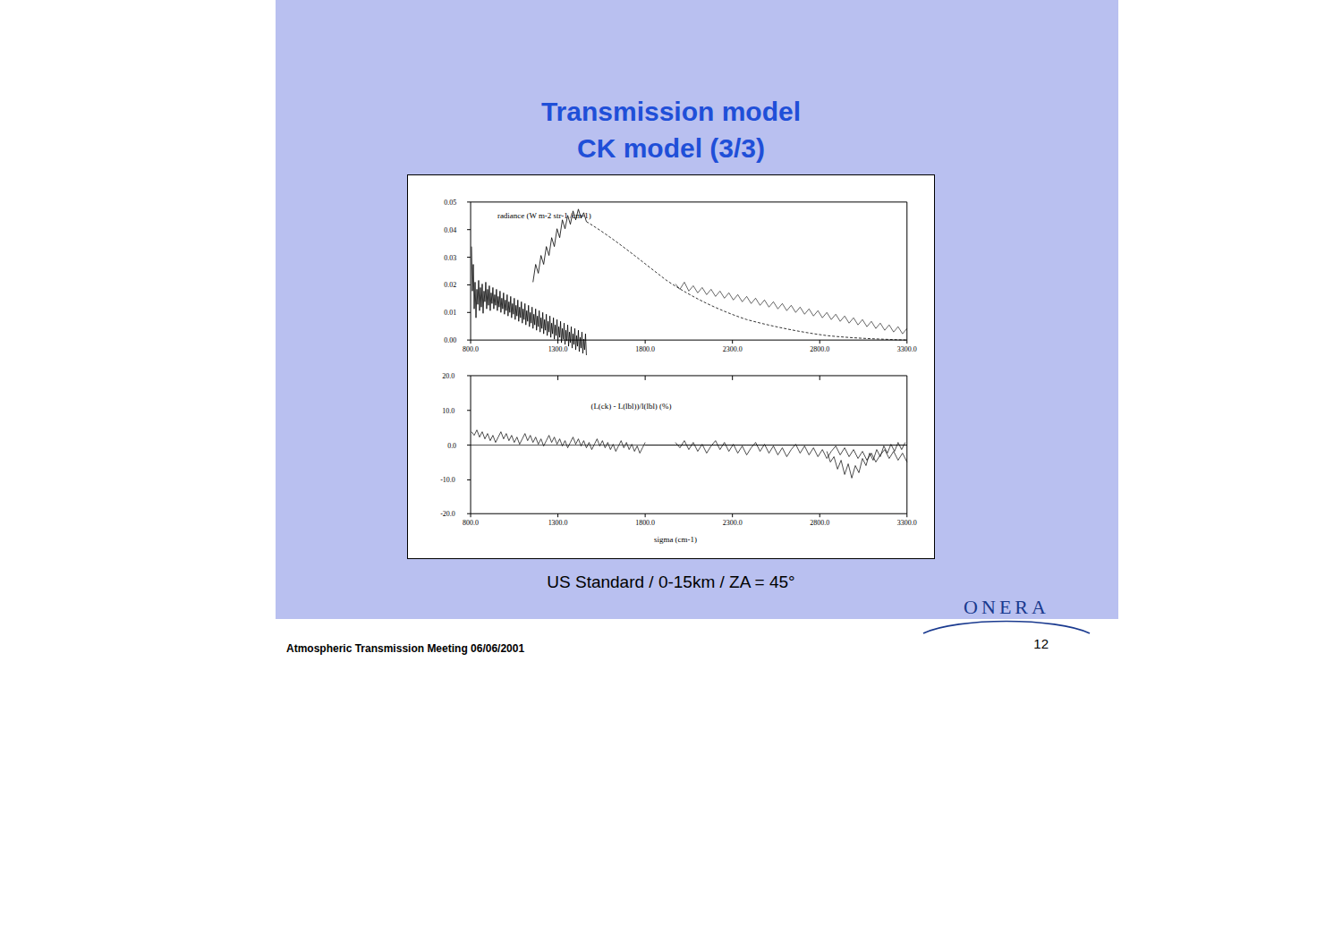Transmission model
CK model (3/3)
0.05 0.04 0.03 0.02 0.01 0.00 800.0 1300.0 1800.0 2300.0 2800.0 3300.0 radiance (W m-2 str-1 /cm-1) 20.0 10.0 0.0 -10.0 -20.0 800.0 1300.0 1800.0 2300.0 2800.0 3300.0 (L(ck) - L(lbl))/l(lbl) (%) sigma (cm-1)
US Standard / 0-15km / ZA = 45°
Atmospheric Transmission Meeting 06/06/2001
ONERA
12